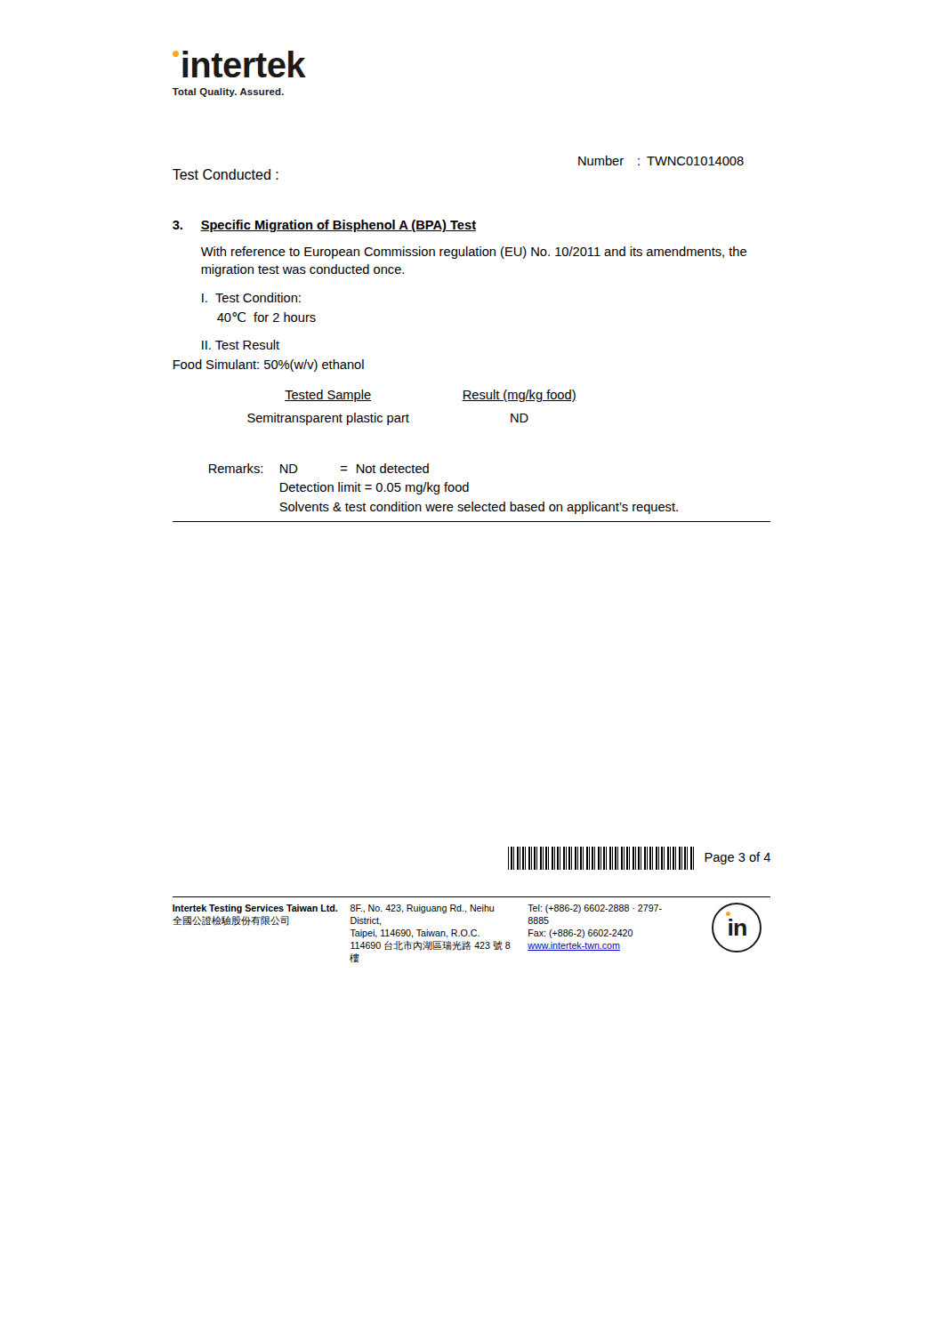intertek
Total Quality. Assured.
Number: TWNC01014008
Test Conducted :
3. Specific Migration of Bisphenol A (BPA) Test
With reference to European Commission regulation (EU) No. 10/2011 and its amendments, the migration test was conducted once.
I. Test Condition:
40℃ for 2 hours
II. Test Result
Food Simulant: 50%(w/v) ethanol
| Tested Sample | Result (mg/kg food) |
| --- | --- |
| Semitransparent plastic part | ND |
| Remarks: | ND | = | Not detected |
| | Detection limit = 0.05 mg/kg food |
| | Solvents & test condition were selected based on applicant’s request. |
Page 3 of 4
Intertek Testing Services Taiwan Ltd.
全國公證檢驗股份有限公司
8F., No. 423, Ruiguang Rd., Neihu District,
Taipei, 114690, Taiwan, R.O.C.
114690 台北市內湖區瑞光路 423 號 8 樓
Tel: (+886-2) 6602-2888 · 2797-8885
Fax: (+886-2) 6602-2420
www.intertek-twn.com
in